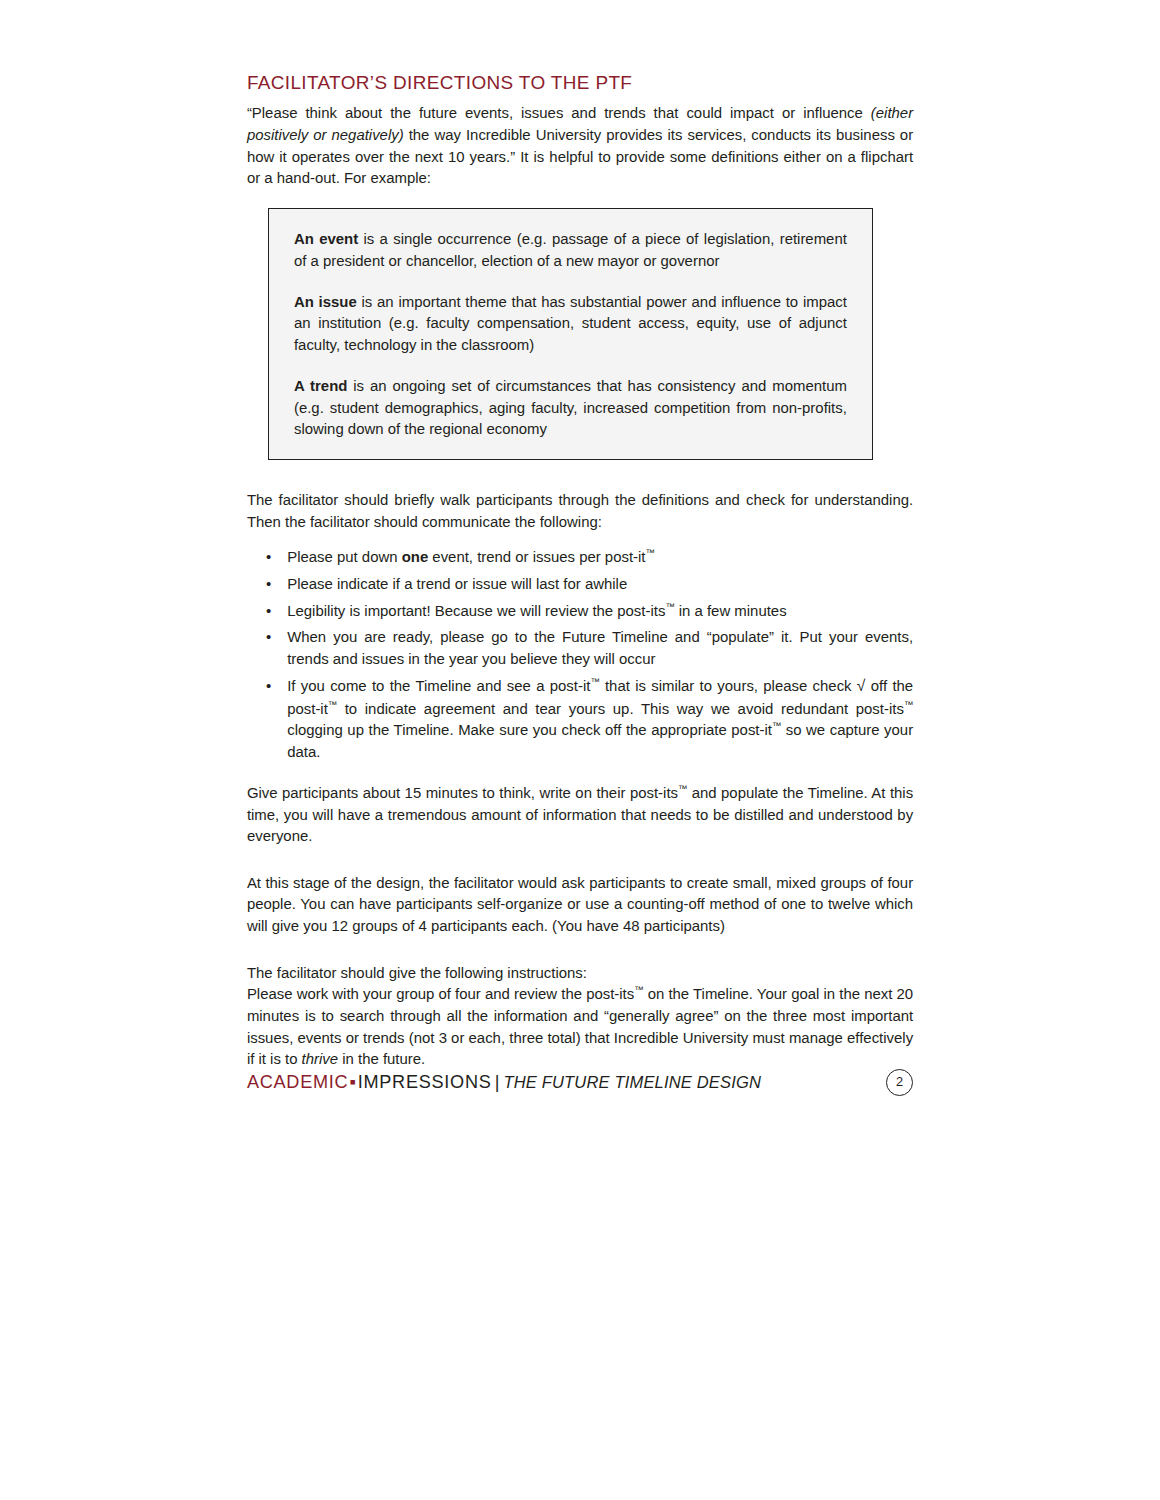Facilitator’s Directions to the PTF
“Please think about the future events, issues and trends that could impact or influence (either positively or negatively) the way Incredible University provides its services, conducts its business or how it operates over the next 10 years.” It is helpful to provide some definitions either on a flipchart or a hand-out. For example:
An event is a single occurrence (e.g. passage of a piece of legislation, retirement of a president or chancellor, election of a new mayor or governor
An issue is an important theme that has substantial power and influence to impact an institution (e.g. faculty compensation, student access, equity, use of adjunct faculty, technology in the classroom)
A trend is an ongoing set of circumstances that has consistency and momentum (e.g. student demographics, aging faculty, increased competition from non-profits, slowing down of the regional economy
The facilitator should briefly walk participants through the definitions and check for understanding. Then the facilitator should communicate the following:
Please put down one event, trend or issues per post-it™
Please indicate if a trend or issue will last for awhile
Legibility is important! Because we will review the post-its™ in a few minutes
When you are ready, please go to the Future Timeline and “populate” it. Put your events, trends and issues in the year you believe they will occur
If you come to the Timeline and see a post-it™ that is similar to yours, please check √ off the post-it™ to indicate agreement and tear yours up. This way we avoid redundant post-its™ clogging up the Timeline. Make sure you check off the appropriate post-it™ so we capture your data.
Give participants about 15 minutes to think, write on their post-its™ and populate the Timeline. At this time, you will have a tremendous amount of information that needs to be distilled and understood by everyone.
At this stage of the design, the facilitator would ask participants to create small, mixed groups of four people. You can have participants self-organize or use a counting-off method of one to twelve which will give you 12 groups of 4 participants each. (You have 48 participants)
The facilitator should give the following instructions:
Please work with your group of four and review the post-its™ on the Timeline. Your goal in the next 20 minutes is to search through all the information and “generally agree” on the three most important issues, events or trends (not 3 or each, three total) that Incredible University must manage effectively if it is to thrive in the future.
Academic▪Impressions|The Future Timeline Design
2